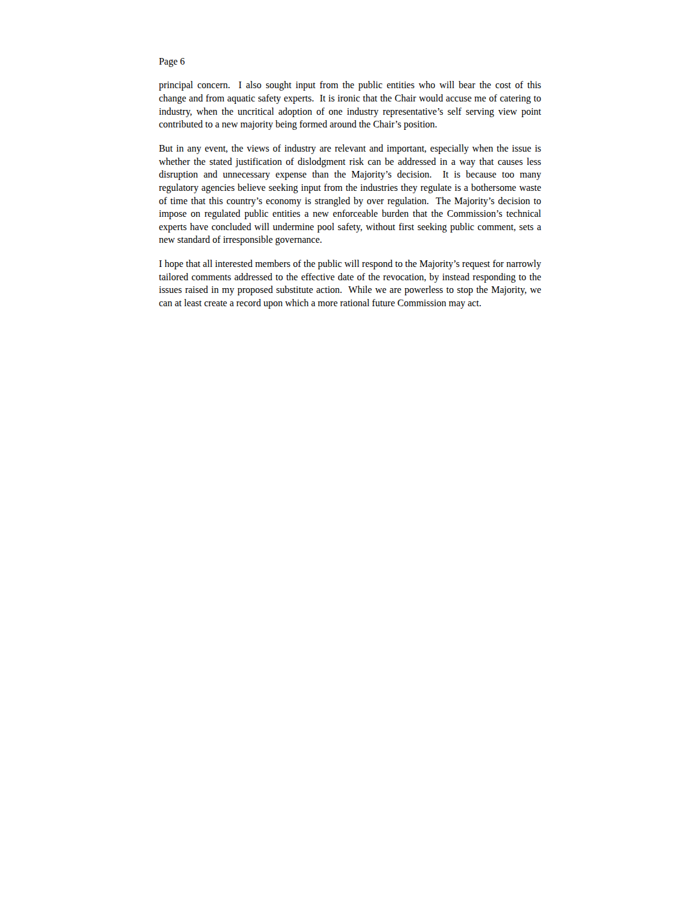Page 6
principal concern. I also sought input from the public entities who will bear the cost of this change and from aquatic safety experts. It is ironic that the Chair would accuse me of catering to industry, when the uncritical adoption of one industry representative’s self serving view point contributed to a new majority being formed around the Chair’s position.
But in any event, the views of industry are relevant and important, especially when the issue is whether the stated justification of dislodgment risk can be addressed in a way that causes less disruption and unnecessary expense than the Majority’s decision. It is because too many regulatory agencies believe seeking input from the industries they regulate is a bothersome waste of time that this country’s economy is strangled by over regulation. The Majority’s decision to impose on regulated public entities a new enforceable burden that the Commission’s technical experts have concluded will undermine pool safety, without first seeking public comment, sets a new standard of irresponsible governance.
I hope that all interested members of the public will respond to the Majority’s request for narrowly tailored comments addressed to the effective date of the revocation, by instead responding to the issues raised in my proposed substitute action. While we are powerless to stop the Majority, we can at least create a record upon which a more rational future Commission may act.